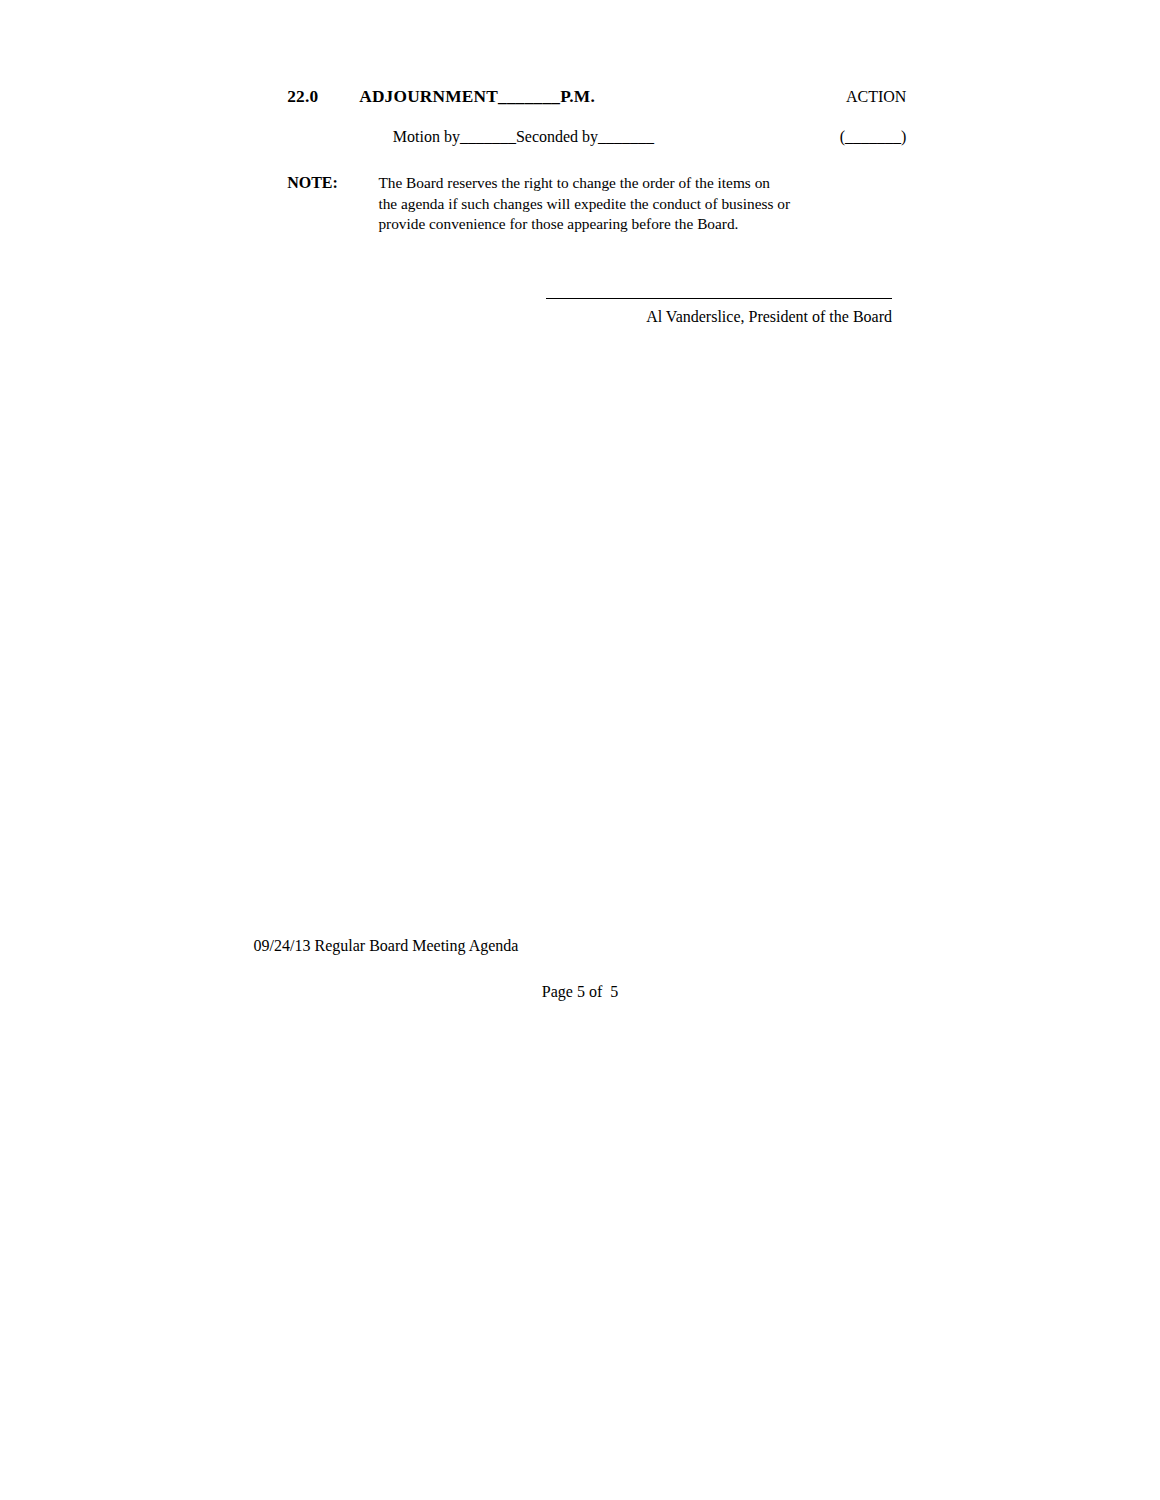22.0 ADJOURNMENT_______P.M.
ACTION
Motion by_______Seconded by_______
(_______)
NOTE:
The Board reserves the right to change the order of the items on
the agenda if such changes will expedite the conduct of business or
provide convenience for those appearing before the Board.
Al Vanderslice, President of the Board
09/24/13 Regular Board Meeting Agenda
Page 5 of 5